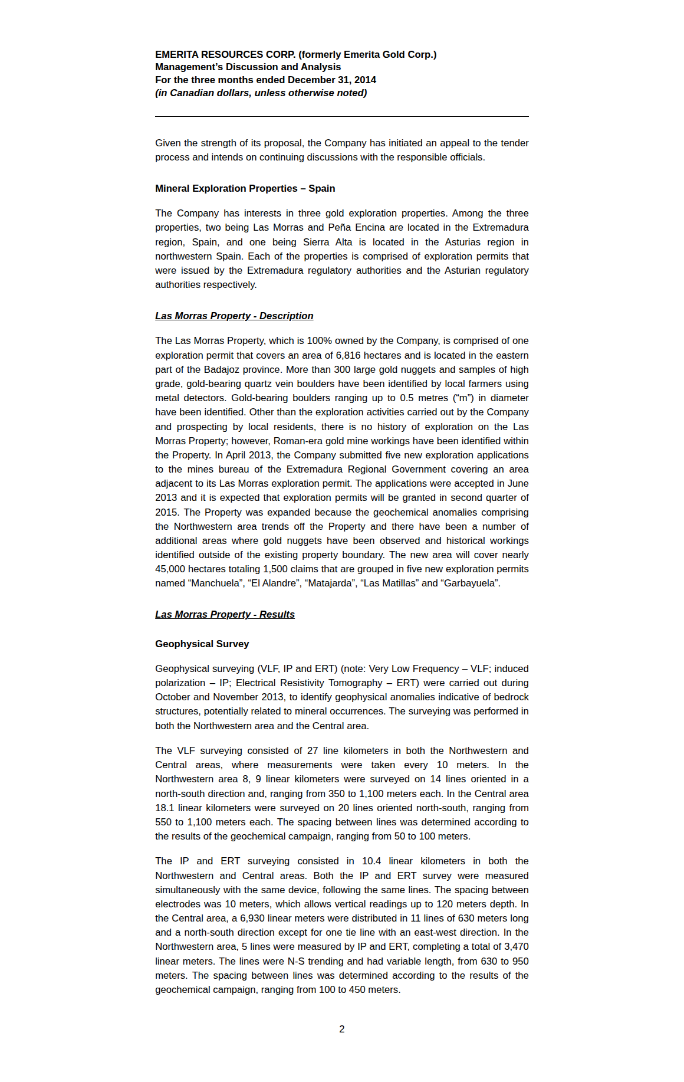EMERITA RESOURCES CORP. (formerly Emerita Gold Corp.)
Management’s Discussion and Analysis
For the three months ended December 31, 2014
(in Canadian dollars, unless otherwise noted)
Given the strength of its proposal, the Company has initiated an appeal to the tender process and intends on continuing discussions with the responsible officials.
Mineral Exploration Properties – Spain
The Company has interests in three gold exploration properties. Among the three properties, two being Las Morras and Peña Encina are located in the Extremadura region, Spain, and one being Sierra Alta is located in the Asturias region in northwestern Spain. Each of the properties is comprised of exploration permits that were issued by the Extremadura regulatory authorities and the Asturian regulatory authorities respectively.
Las Morras Property - Description
The Las Morras Property, which is 100% owned by the Company, is comprised of one exploration permit that covers an area of 6,816 hectares and is located in the eastern part of the Badajoz province. More than 300 large gold nuggets and samples of high grade, gold-bearing quartz vein boulders have been identified by local farmers using metal detectors. Gold-bearing boulders ranging up to 0.5 metres (“m”) in diameter have been identified. Other than the exploration activities carried out by the Company and prospecting by local residents, there is no history of exploration on the Las Morras Property; however, Roman-era gold mine workings have been identified within the Property. In April 2013, the Company submitted five new exploration applications to the mines bureau of the Extremadura Regional Government covering an area adjacent to its Las Morras exploration permit. The applications were accepted in June 2013 and it is expected that exploration permits will be granted in second quarter of 2015. The Property was expanded because the geochemical anomalies comprising the Northwestern area trends off the Property and there have been a number of additional areas where gold nuggets have been observed and historical workings identified outside of the existing property boundary. The new area will cover nearly 45,000 hectares totaling 1,500 claims that are grouped in five new exploration permits named “Manchuela”, “El Alandre”, “Matajarda”, “Las Matillas” and “Garbayuela”.
Las Morras Property - Results
Geophysical Survey
Geophysical surveying (VLF, IP and ERT) (note: Very Low Frequency – VLF; induced polarization – IP; Electrical Resistivity Tomography – ERT) were carried out during October and November 2013, to identify geophysical anomalies indicative of bedrock structures, potentially related to mineral occurrences. The surveying was performed in both the Northwestern area and the Central area.
The VLF surveying consisted of 27 line kilometers in both the Northwestern and Central areas, where measurements were taken every 10 meters. In the Northwestern area 8, 9 linear kilometers were surveyed on 14 lines oriented in a north-south direction and, ranging from 350 to 1,100 meters each. In the Central area 18.1 linear kilometers were surveyed on 20 lines oriented north-south, ranging from 550 to 1,100 meters each. The spacing between lines was determined according to the results of the geochemical campaign, ranging from 50 to 100 meters.
The IP and ERT surveying consisted in 10.4 linear kilometers in both the Northwestern and Central areas. Both the IP and ERT survey were measured simultaneously with the same device, following the same lines. The spacing between electrodes was 10 meters, which allows vertical readings up to 120 meters depth. In the Central area, a 6,930 linear meters were distributed in 11 lines of 630 meters long and a north-south direction except for one tie line with an east-west direction. In the Northwestern area, 5 lines were measured by IP and ERT, completing a total of 3,470 linear meters. The lines were N-S trending and had variable length, from 630 to 950 meters. The spacing between lines was determined according to the results of the geochemical campaign, ranging from 100 to 450 meters.
2